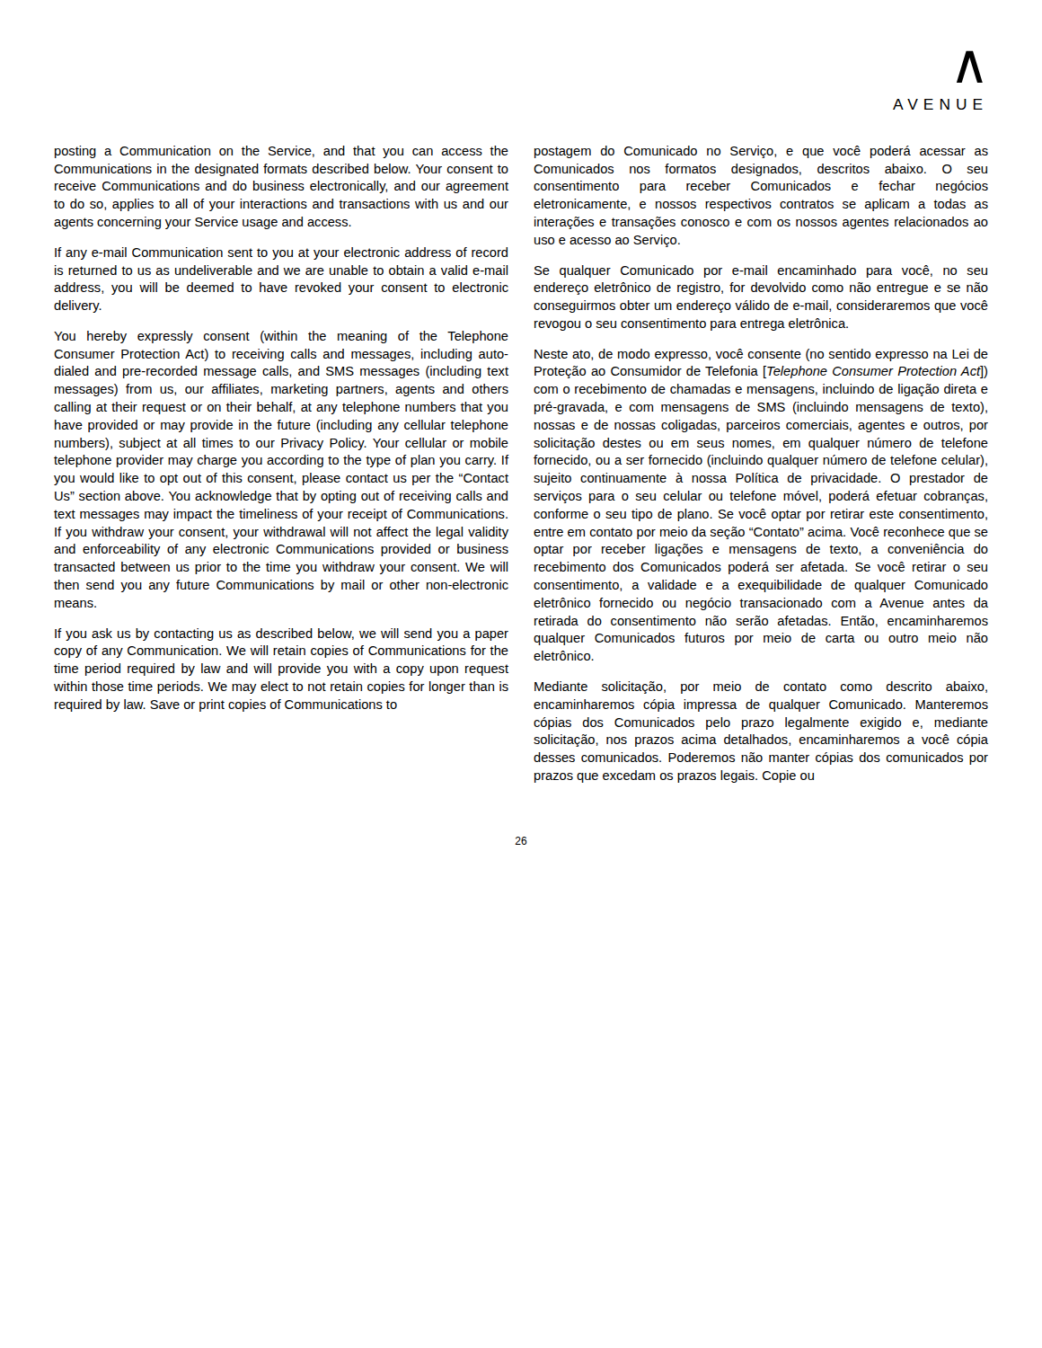∧ AVENUE
| posting a Communication on the Service, and that you can access the Communications in the designated formats described below. Your consent to receive Communications and do business electronically, and our agreement to do so, applies to all of your interactions and transactions with us and our agents concerning your Service usage and access. If any e-mail Communication sent to you at your electronic address of record is returned to us as undeliverable and we are unable to obtain a valid e-mail address, you will be deemed to have revoked your consent to electronic delivery. You hereby expressly consent (within the meaning of the Telephone Consumer Protection Act) to receiving calls and messages, including auto-dialed and pre-recorded message calls, and SMS messages (including text messages) from us, our affiliates, marketing partners, agents and others calling at their request or on their behalf, at any telephone numbers that you have provided or may provide in the future (including any cellular telephone numbers), subject at all times to our Privacy Policy. Your cellular or mobile telephone provider may charge you according to the type of plan you carry. If you would like to opt out of this consent, please contact us per the “Contact Us” section above. You acknowledge that by opting out of receiving calls and text messages may impact the timeliness of your receipt of Communications. If you withdraw your consent, your withdrawal will not affect the legal validity and enforceability of any electronic Communications provided or business transacted between us prior to the time you withdraw your consent. We will then send you any future Communications by mail or other non-electronic means. If you ask us by contacting us as described below, we will send you a paper copy of any Communication. We will retain copies of Communications for the time period required by law and will provide you with a copy upon request within those time periods. We may elect to not retain copies for longer than is required by law. Save or print copies of Communications to | postagem do Comunicado no Serviço, e que você poderá acessar as Comunicados nos formatos designados, descritos abaixo. O seu consentimento para receber Comunicados e fechar negócios eletronicamente, e nossos respectivos contratos se aplicam a todas as interações e transações conosco e com os nossos agentes relacionados ao uso e acesso ao Serviço. Se qualquer Comunicado por e-mail encaminhado para você, no seu endereço eletrônico de registro, for devolvido como não entregue e se não conseguirmos obter um endereço válido de e-mail, consideraremos que você revogou o seu consentimento para entrega eletrônica. Neste ato, de modo expresso, você consente (no sentido expresso na Lei de Proteção ao Consumidor de Telefonia [ Telephone Consumer Protection Act ]) com o recebimento de chamadas e mensagens, incluindo de ligação direta e pré-gravada, e com mensagens de SMS (incluindo mensagens de texto), nossas e de nossas coligadas, parceiros comerciais, agentes e outros, por solicitação destes ou em seus nomes, em qualquer número de telefone fornecido, ou a ser fornecido (incluindo qualquer número de telefone celular), sujeito continuamente à nossa Política de privacidade. O prestador de serviços para o seu celular ou telefone móvel, poderá efetuar cobranças, conforme o seu tipo de plano. Se você optar por retirar este consentimento, entre em contato por meio da seção “Contato” acima. Você reconhece que se optar por receber ligações e mensagens de texto, a conveniência do recebimento dos Comunicados poderá ser afetada. Se você retirar o seu consentimento, a validade e a exequibilidade de qualquer Comunicado eletrônico fornecido ou negócio transacionado com a Avenue antes da retirada do consentimento não serão afetadas. Então, encaminharemos qualquer Comunicados futuros por meio de carta ou outro meio não eletrônico. Mediante solicitação, por meio de contato como descrito abaixo, encaminharemos cópia impressa de qualquer Comunicado. Manteremos cópias dos Comunicados pelo prazo legalmente exigido e, mediante solicitação, nos prazos acima detalhados, encaminharemos a você cópia desses comunicados. Poderemos não manter cópias dos comunicados por prazos que excedam os prazos legais. Copie ou |
26